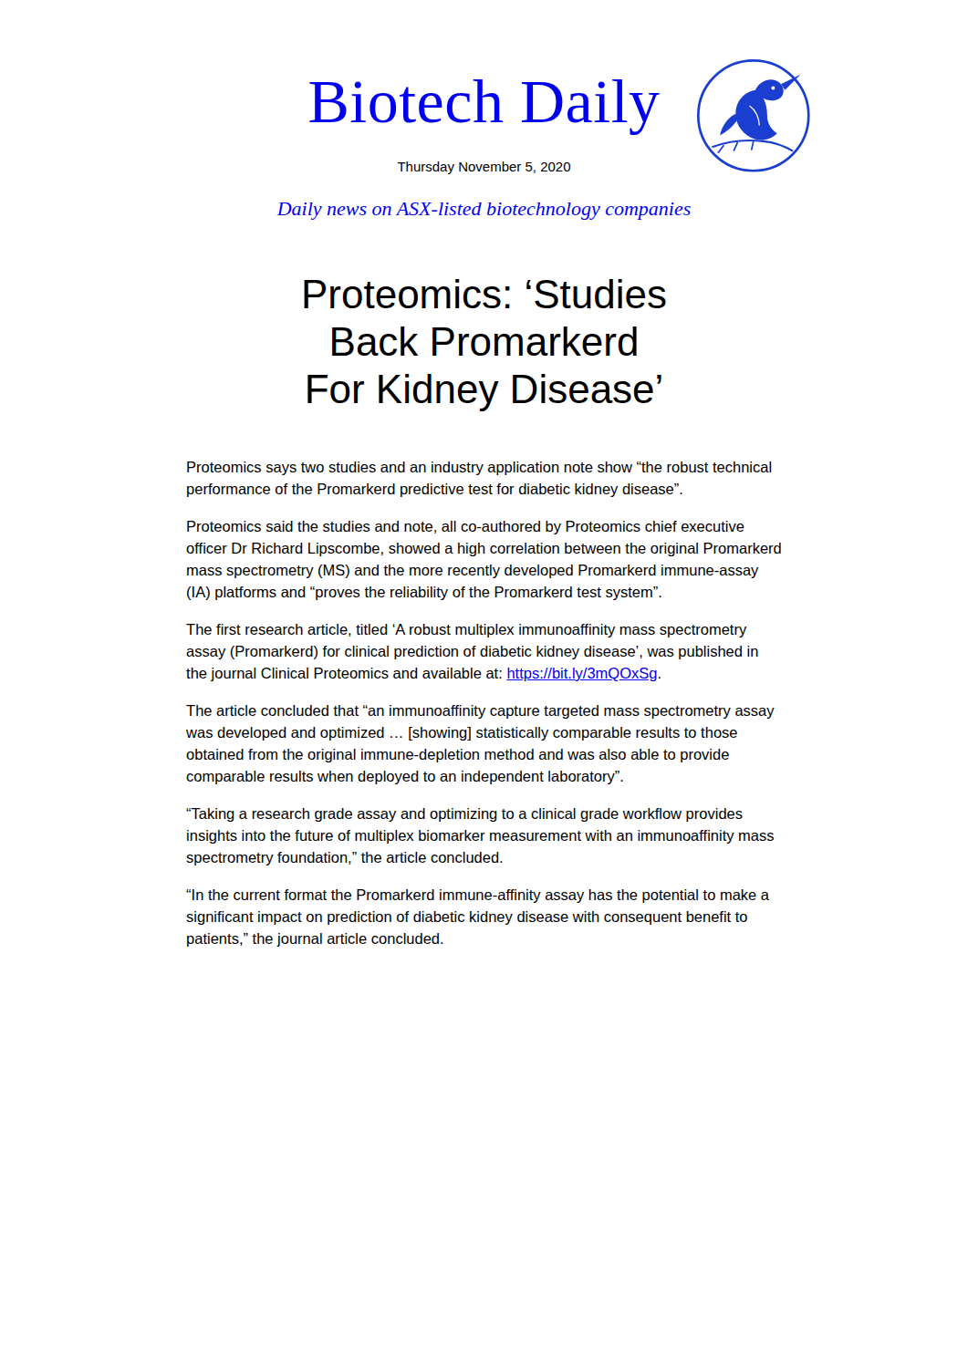Biotech Daily
Thursday November 5, 2020
Daily news on ASX-listed biotechnology companies
Proteomics: ‘Studies
Back Promarkerd
For Kidney Disease’
Proteomics says two studies and an industry application note show “the robust technical performance of the Promarkerd predictive test for diabetic kidney disease”.
Proteomics said the studies and note, all co-authored by Proteomics chief executive officer Dr Richard Lipscombe, showed a high correlation between the original Promarkerd mass spectrometry (MS) and the more recently developed Promarkerd immune-assay (IA) platforms and “proves the reliability of the Promarkerd test system”.
The first research article, titled ‘A robust multiplex immunoaffinity mass spectrometry assay (Promarkerd) for clinical prediction of diabetic kidney disease’, was published in the journal Clinical Proteomics and available at: https://bit.ly/3mQOxSg.
The article concluded that “an immunoaffinity capture targeted mass spectrometry assay was developed and optimized … [showing] statistically comparable results to those obtained from the original immune-depletion method and was also able to provide comparable results when deployed to an independent laboratory”.
“Taking a research grade assay and optimizing to a clinical grade workflow provides insights into the future of multiplex biomarker measurement with an immunoaffinity mass spectrometry foundation,” the article concluded.
“In the current format the Promarkerd immune-affinity assay has the potential to make a significant impact on prediction of diabetic kidney disease with consequent benefit to patients,” the journal article concluded.